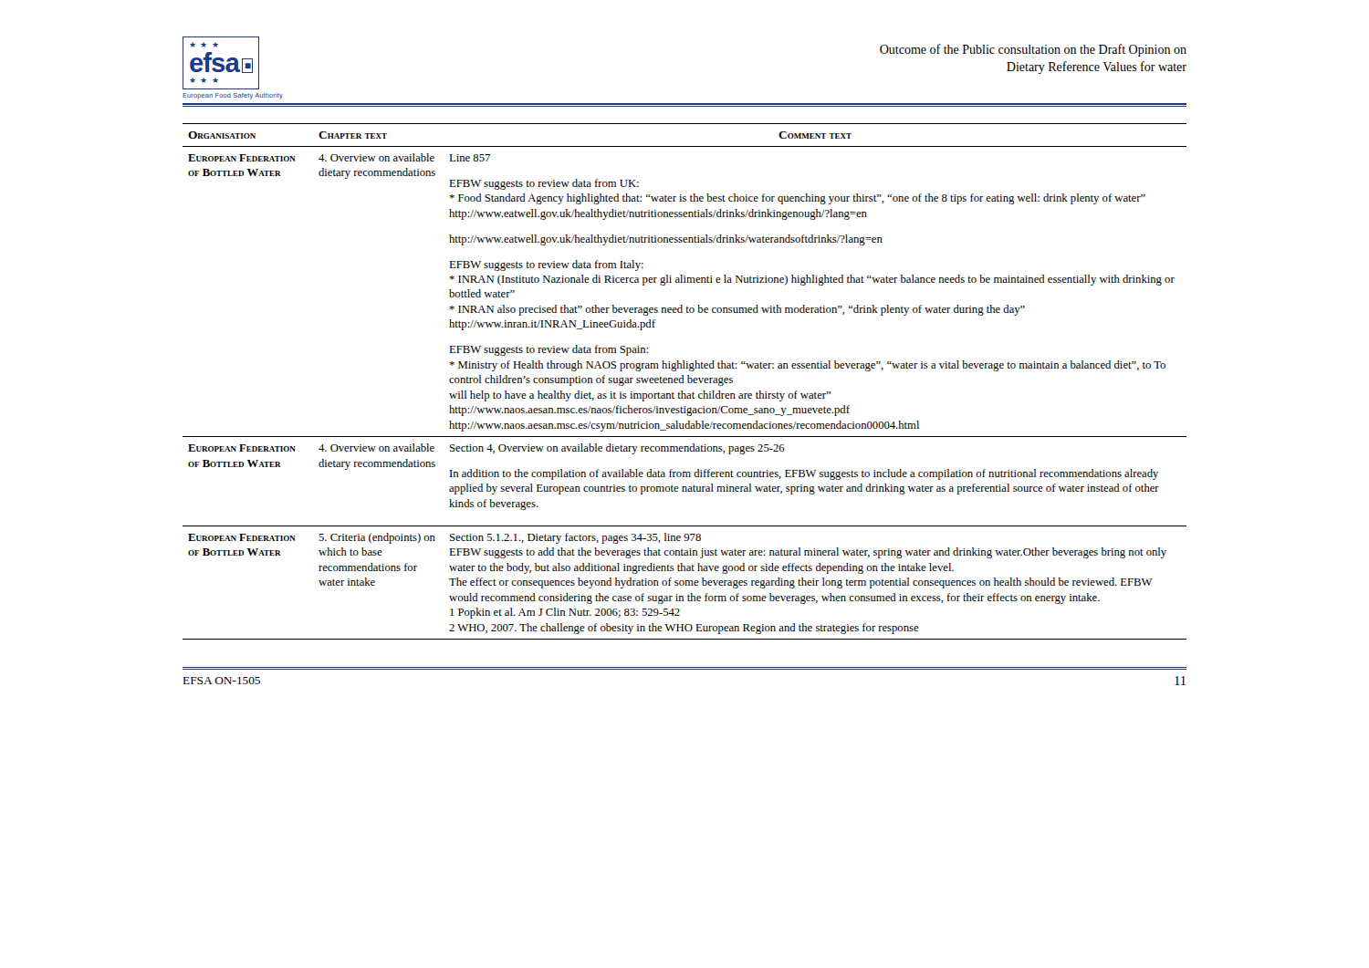★ ★ ★
efsa■
★ ★ ★
European Food Safety Authority
Outcome of the Public consultation on the Draft Opinion on
Dietary Reference Values for water
| Organisation | Chapter text | Comment text |
| --- | --- | --- |
| European Federation of Bottled Water | 4. Overview on available dietary recommendations | Line 857 EFBW suggests to review data from UK: * Food Standard Agency highlighted that: “water is the best choice for quenching your thirst”, “one of the 8 tips for eating well: drink plenty of water” http://www.eatwell.gov.uk/healthydiet/nutritionessentials/drinks/drinkingenough/?lang=en http://www.eatwell.gov.uk/healthydiet/nutritionessentials/drinks/waterandsoftdrinks/?lang=en EFBW suggests to review data from Italy: * INRAN (Instituto Nazionale di Ricerca per gli alimenti e la Nutrizione) highlighted that “water balance needs to be maintained essentially with drinking or bottled water” * INRAN also precised that” other beverages need to be consumed with moderation”, “drink plenty of water during the day” http://www.inran.it/INRAN_LineeGuida.pdf EFBW suggests to review data from Spain: * Ministry of Health through NAOS program highlighted that: “water: an essential beverage”, “water is a vital beverage to maintain a balanced diet”, to To control children’s consumption of sugar sweetened beverages will help to have a healthy diet, as it is important that children are thirsty of water” http://www.naos.aesan.msc.es/naos/ficheros/investigacion/Come_sano_y_muevete.pdf http://www.naos.aesan.msc.es/csym/nutricion_saludable/recomendaciones/recomendacion00004.html |
| European Federation of Bottled Water | 4. Overview on available dietary recommendations | Section 4, Overview on available dietary recommendations, pages 25-26 In addition to the compilation of available data from different countries, EFBW suggests to include a compilation of nutritional recommendations already applied by several European countries to promote natural mineral water, spring water and drinking water as a preferential source of water instead of other kinds of beverages. |
| European Federation of Bottled Water | 5. Criteria (endpoints) on which to base recommendations for water intake | Section 5.1.2.1., Dietary factors, pages 34-35, line 978 EFBW suggests to add that the beverages that contain just water are: natural mineral water, spring water and drinking water.Other beverages bring not only water to the body, but also additional ingredients that have good or side effects depending on the intake level. The effect or consequences beyond hydration of some beverages regarding their long term potential consequences on health should be reviewed. EFBW would recommend considering the case of sugar in the form of some beverages, when consumed in excess, for their effects on energy intake. 1 Popkin et al. Am J Clin Nutr. 2006; 83: 529-542 2 WHO, 2007. The challenge of obesity in the WHO European Region and the strategies for response |
EFSA ON-1505
11